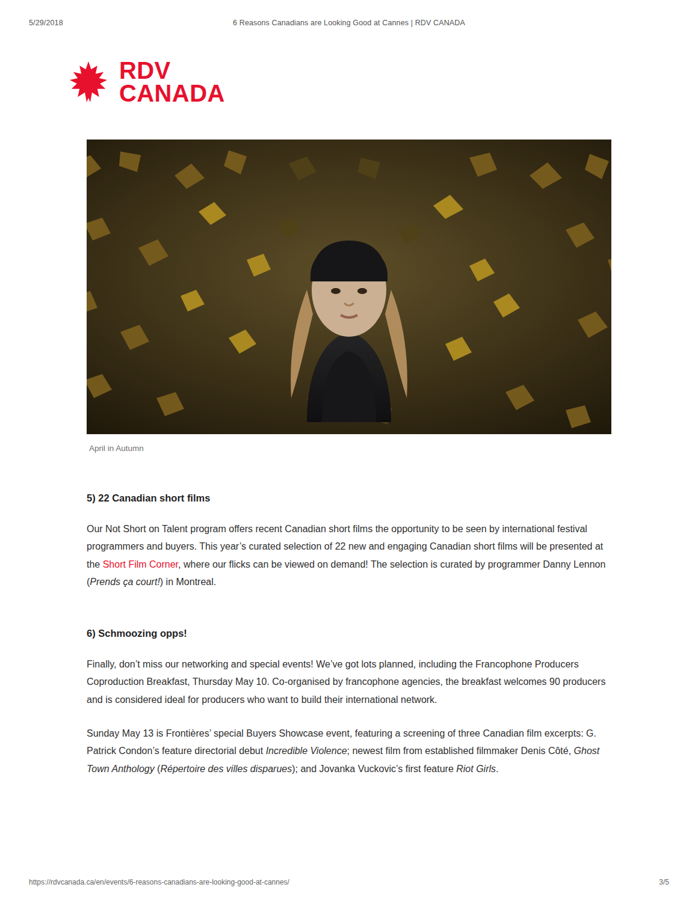5/29/2018 6 Reasons Canadians are Looking Good at Cannes | RDV CANADA
RDV CANADA
April in Autumn
5) 22 Canadian short films
Our Not Short on Talent program offers recent Canadian short films the opportunity to be seen by international festival programmers and buyers. This year’s curated selection of 22 new and engaging Canadian short films will be presented at the Short Film Corner, where our flicks can be viewed on demand! The selection is curated by programmer Danny Lennon (Prends ça court!) in Montreal.
6) Schmoozing opps!
Finally, don’t miss our networking and special events! We’ve got lots planned, including the Francophone Producers Coproduction Breakfast, Thursday May 10. Co-organised by francophone agencies, the breakfast welcomes 90 producers and is considered ideal for producers who want to build their international network.
Sunday May 13 is Frontières’ special Buyers Showcase event, featuring a screening of three Canadian film excerpts: G. Patrick Condon’s feature directorial debut Incredible Violence; newest film from established filmmaker Denis Côté, Ghost Town Anthology (Répertoire des villes disparues); and Jovanka Vuckovic’s first feature Riot Girls.
https://rdvcanada.ca/en/events/6-reasons-canadians-are-looking-good-at-cannes/ 3/5